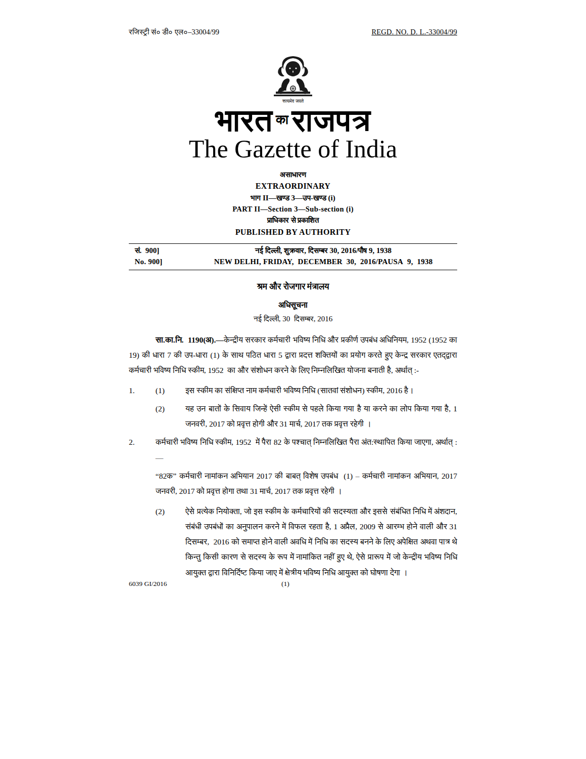रजिस्ट्री सं० डी० एल०–33004/99
REGD. NO. D. L.-33004/99
सत्यमेव जयते
भारतकाराजपत्र
The Gazette of India
असाधारण
EXTRAORDINARY
भाग II—खण्ड 3—उप-खण्ड (i)
PART II—Section 3—Sub-section (i)
प्राधिकार से प्रकाशित
PUBLISHED BY AUTHORITY
सं. 900]
नई दिल्ली, शुक्रवार, दिसम्बर 30, 2016/पौष 9, 1938
No. 900]
NEW DELHI, FRIDAY, DECEMBER 30, 2016/PAUSA 9, 1938
श्रम और रोजगार मंत्रालय
अधिसूचना
नई दिल्ली, 30 दिसम्बर, 2016
सा.का.नि. 1190(अ).—केन्द्रीय सरकार कर्मचारी भविष्य निधि और प्रकीर्ण उपबंध अधिनियम, 1952 (1952 का 19) की धारा 7 की उप-धारा (1) के साथ पठित धारा 5 द्वारा प्रदत्त शक्तियों का प्रयोग करते हुए केन्द्र सरकार एतद्द्वारा कर्मचारी भविष्य निधि स्कीम, 1952 का और संशोधन करने के लिए निम्नलिखित योजना बनाती है, अर्थात् :-
1.
(1)
इस स्कीम का संक्षिप्त नाम कर्मचारी भविष्य निधि (सातवां संशोधन) स्कीम, 2016 है।
(2)
यह उन बातों के सिवाय जिन्हें ऐसी स्कीम से पहले किया गया है या करने का लोप किया गया है, 1 जनवरी, 2017 को प्रवृत्त होगी और 31 मार्च, 2017 तक प्रवृत्त रहेगी ।
2.
कर्मचारी भविष्य निधि स्कीम, 1952 में पैरा 82 के पश्चात् निम्नलिखित पैरा अंत:स्थापित किया जाएगा, अर्थात् :—
“82क” कर्मचारी नामांकन अभियान 2017 की बाबत् विशेष उपबंध (1) – कर्मचारी नामांकन अभियान, 2017 जनवरी, 2017 को प्रवृत्त होगा तथा 31 मार्च, 2017 तक प्रवृत्त रहेगी ।
(2)
ऐसे प्रत्येक नियोक्ता, जो इस स्कीम के कर्मचारियों की सदस्यता और इससे संबंधित निधि में अंशदान, संबंधी उपबंधों का अनुपालन करने में विफल रहता है, 1 अप्रैल, 2009 से आरम्भ होने वाली और 31 दिसम्बर, 2016 को समाप्त होने वाली अवधि में निधि का सदस्य बनने के लिए अपेक्षित अथवा पात्र थे किन्तु किसी कारण से सदस्य के रूप में नामांकित नहीं हुए थे, ऐसे प्रारूप में जो केन्द्रीय भविष्य निधि आयुक्त द्वारा विनिर्दिष्ट किया जाए में क्षेत्रीय भविष्य निधि आयुक्त को घोषणा देगा ।
6039 GI/2016
(1)